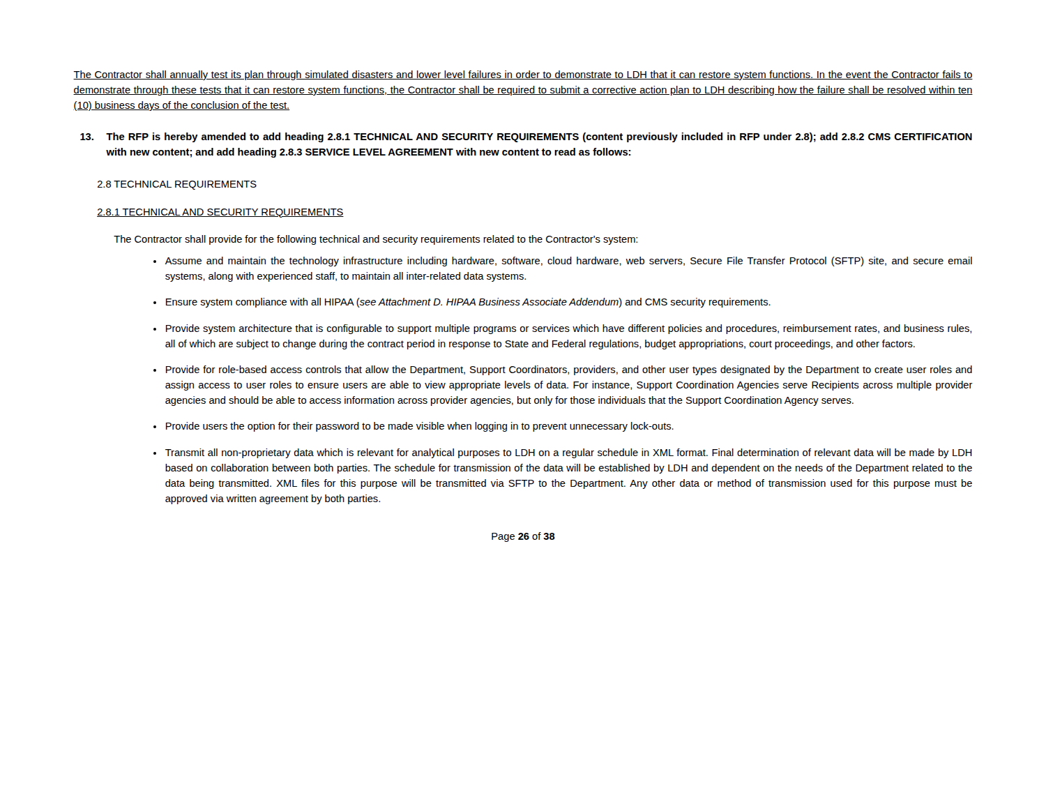The Contractor shall annually test its plan through simulated disasters and lower level failures in order to demonstrate to LDH that it can restore system functions. In the event the Contractor fails to demonstrate through these tests that it can restore system functions, the Contractor shall be required to submit a corrective action plan to LDH describing how the failure shall be resolved within ten (10) business days of the conclusion of the test.
The RFP is hereby amended to add heading 2.8.1 TECHNICAL AND SECURITY REQUIREMENTS (content previously included in RFP under 2.8); add 2.8.2 CMS CERTIFICATION with new content; and add heading 2.8.3 SERVICE LEVEL AGREEMENT with new content to read as follows:
2.8 TECHNICAL REQUIREMENTS
2.8.1 TECHNICAL AND SECURITY REQUIREMENTS
The Contractor shall provide for the following technical and security requirements related to the Contractor's system:
Assume and maintain the technology infrastructure including hardware, software, cloud hardware, web servers, Secure File Transfer Protocol (SFTP) site, and secure email systems, along with experienced staff, to maintain all inter-related data systems.
Ensure system compliance with all HIPAA (see Attachment D. HIPAA Business Associate Addendum) and CMS security requirements.
Provide system architecture that is configurable to support multiple programs or services which have different policies and procedures, reimbursement rates, and business rules, all of which are subject to change during the contract period in response to State and Federal regulations, budget appropriations, court proceedings, and other factors.
Provide for role-based access controls that allow the Department, Support Coordinators, providers, and other user types designated by the Department to create user roles and assign access to user roles to ensure users are able to view appropriate levels of data. For instance, Support Coordination Agencies serve Recipients across multiple provider agencies and should be able to access information across provider agencies, but only for those individuals that the Support Coordination Agency serves.
Provide users the option for their password to be made visible when logging in to prevent unnecessary lock-outs.
Transmit all non-proprietary data which is relevant for analytical purposes to LDH on a regular schedule in XML format. Final determination of relevant data will be made by LDH based on collaboration between both parties. The schedule for transmission of the data will be established by LDH and dependent on the needs of the Department related to the data being transmitted. XML files for this purpose will be transmitted via SFTP to the Department. Any other data or method of transmission used for this purpose must be approved via written agreement by both parties.
Page 26 of 38